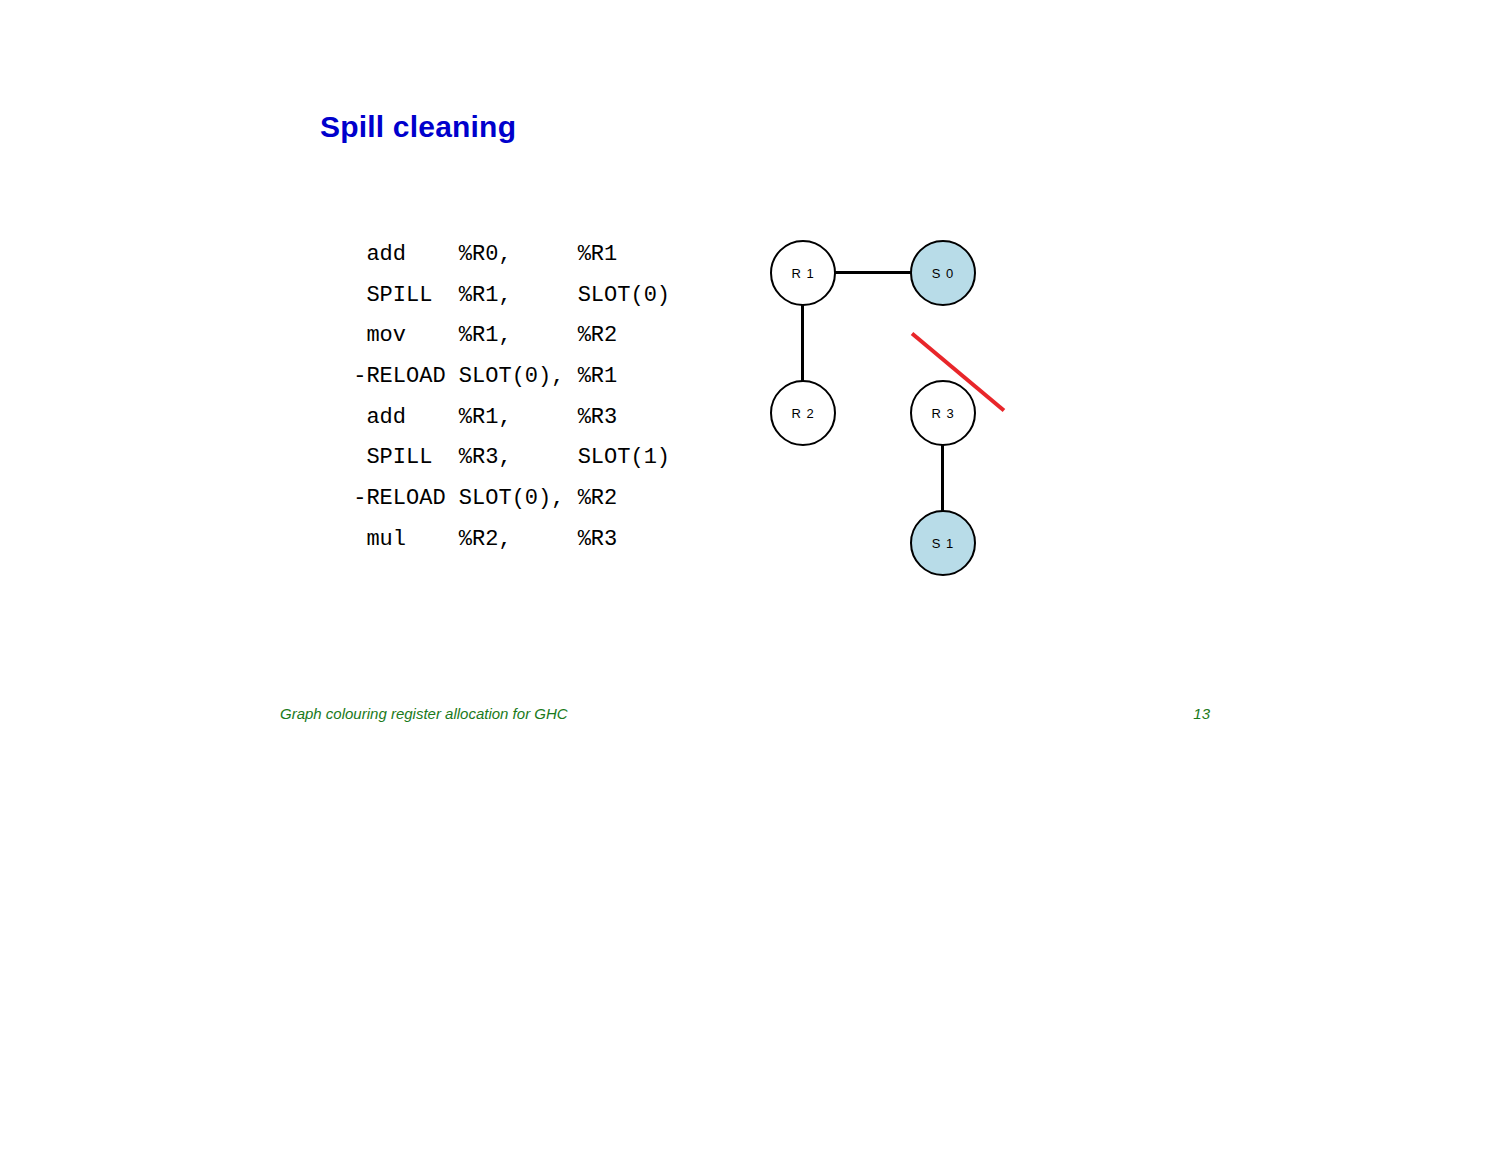Spill cleaning
  add    %R0,     %R1
  SPILL  %R1,     SLOT(0)
  mov    %R1,     %R2
 -RELOAD SLOT(0), %R1
  add    %R1,     %R3
  SPILL  %R3,     SLOT(1)
 -RELOAD SLOT(0), %R2
  mul    %R2,     %R3
R 1
S 0
R 2
R 3
S 1
Graph colouring register allocation for GHC
13